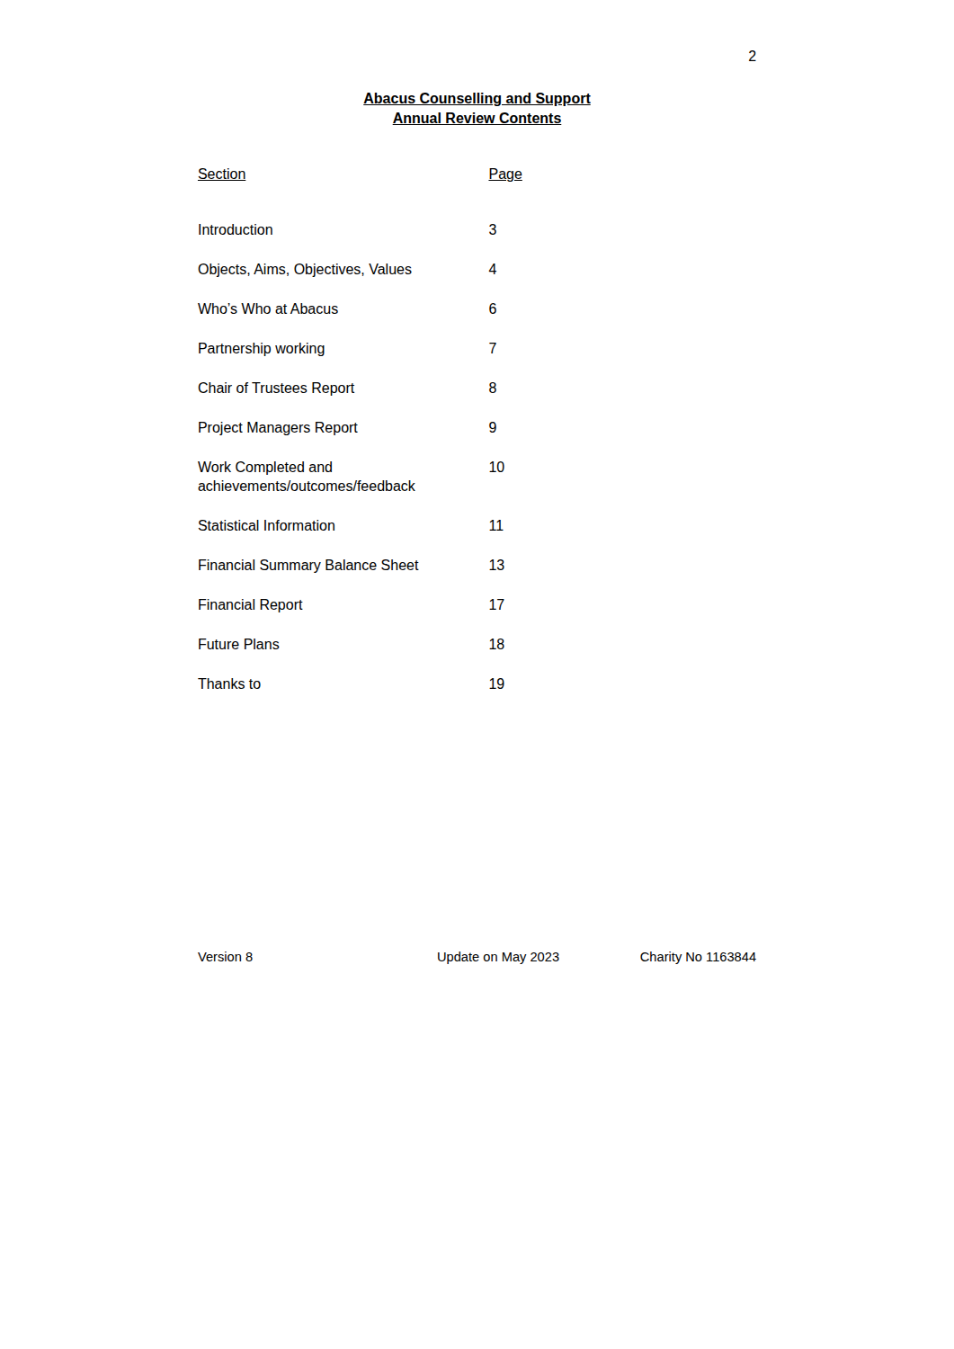2
Abacus Counselling and Support Annual Review Contents
| Section | Page |
| --- | --- |
| Introduction | 3 |
| Objects, Aims, Objectives, Values | 4 |
| Who’s Who at Abacus | 6 |
| Partnership working | 7 |
| Chair of Trustees Report | 8 |
| Project Managers Report | 9 |
| Work Completed and achievements/outcomes/feedback | 10 |
| Statistical Information | 11 |
| Financial Summary Balance Sheet | 13 |
| Financial Report | 17 |
| Future Plans | 18 |
| Thanks to | 19 |
Version 8
Update on May 2023
Charity No 1163844